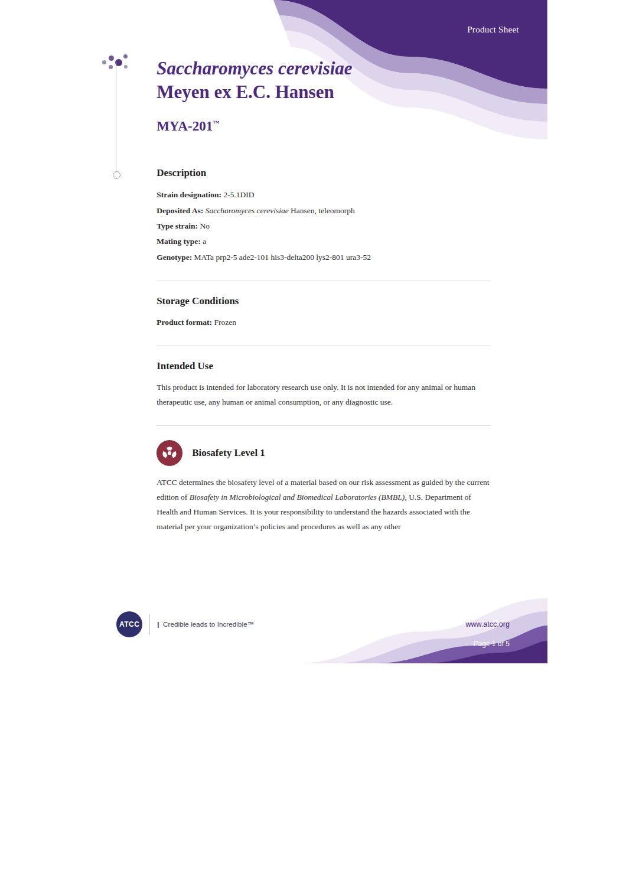Product Sheet
Saccharomyces cerevisiae Meyen ex E.C. Hansen
MYA-201™
Description
Strain designation: 2-5.1DID
Deposited As: Saccharomyces cerevisiae Hansen, teleomorph
Type strain: No
Mating type: a
Genotype: MATa prp2-5 ade2-101 his3-delta200 lys2-801 ura3-52
Storage Conditions
Product format: Frozen
Intended Use
This product is intended for laboratory research use only. It is not intended for any animal or human therapeutic use, any human or animal consumption, or any diagnostic use.
Biosafety Level 1
ATCC determines the biosafety level of a material based on our risk assessment as guided by the current edition of Biosafety in Microbiological and Biomedical Laboratories (BMBL), U.S. Department of Health and Human Services. It is your responsibility to understand the hazards associated with the material per your organization’s policies and procedures as well as any other
ATCC
| Credible leads to Incredible™
www.atcc.org
Page 1 of 5